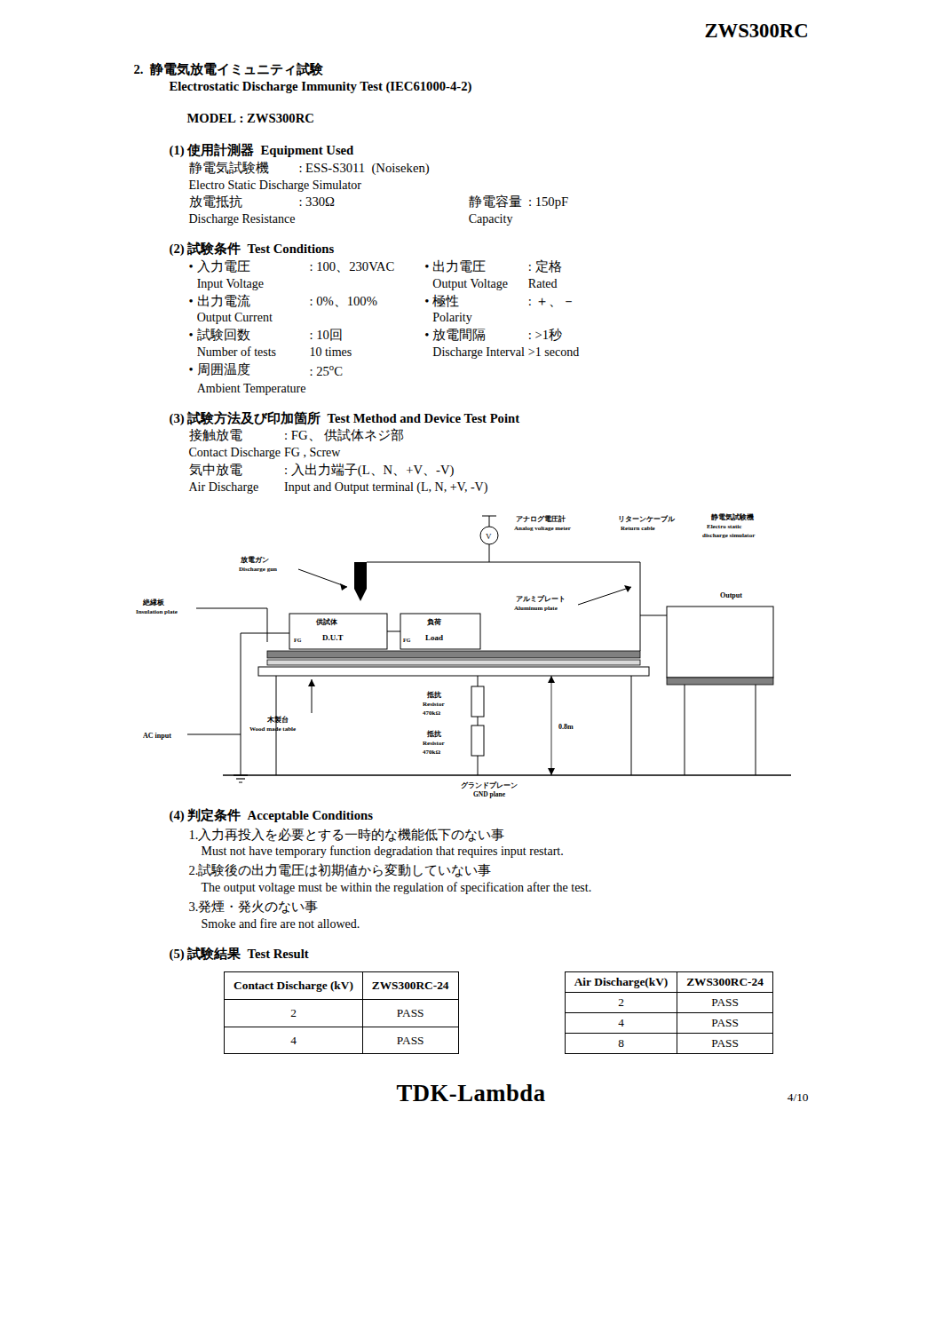ZWS300RC
2. 静電気放電イミュニティ試験 Electrostatic Discharge Immunity Test (IEC61000-4-2)
MODEL : ZWS300RC
(1) 使用計測器 Equipment Used
| 静電気試験機 | : ESS-S3011 (Noiseken) | | |
| Electro Static Discharge Simulator |
| 放電抵抗 | : 330Ω | 静電容量 : 150pF |
| Discharge Resistance | | Capacity |
(2) 試験条件 Test Conditions
| • | 入力電圧 | : 100、230VAC | • | 出力電圧 | : 定格 |
| | Input Voltage | | | Output Voltage | Rated |
| • | 出力電流 | : 0%、100% | • | 極性 | : ＋、－ |
| | Output Current | | | Polarity | |
| • | 試験回数 | : 10回 | • | 放電間隔 | : >1秒 |
| | Number of tests | 10 times | | Discharge Interval | >1 second |
| • | 周囲温度 | : 25 o C |
| | Ambient Temperature |
(3) 試験方法及び印加箇所 Test Method and Device Test Point
| 接触放電 | : FG、 供試体ネジ部 |
| Contact Discharge | FG , Screw |
| 気中放電 | : 入出力端子(L、N、+V、-V) |
| Air Discharge | Input and Output terminal (L, N, +V, -V) |
アナログ電圧計 Analog voltage meter リターンケーブル Return cable 静電気試験機 Electro static discharge simulator V 放電ガン Discharge gun 絶縁板 Insulation plate アルミプレート Aluminum plate Output 供試体 D.U.T FG 負荷 Load FG 木製台 Wood made table AC input 抵抗 Resistor 470kΩ 抵抗 Resistor 470kΩ 0.8m グランドプレーン GND plane
(4) 判定条件 Acceptable Conditions
1.入力再投入を必要とする一時的な機能低下のない事
Must not have temporary function degradation that requires input restart.
2.試験後の出力電圧は初期値から変動していない事
The output voltage must be within the regulation of specification after the test.
3.発煙・発火のない事
Smoke and fire are not allowed.
(5) 試験結果 Test Result
| Contact Discharge (kV) | ZWS300RC-24 |
| --- | --- |
| 2 | PASS |
| 4 | PASS |
| Air Discharge(kV) | ZWS300RC-24 |
| --- | --- |
| 2 | PASS |
| 4 | PASS |
| 8 | PASS |
TDK-Lambda 4/10